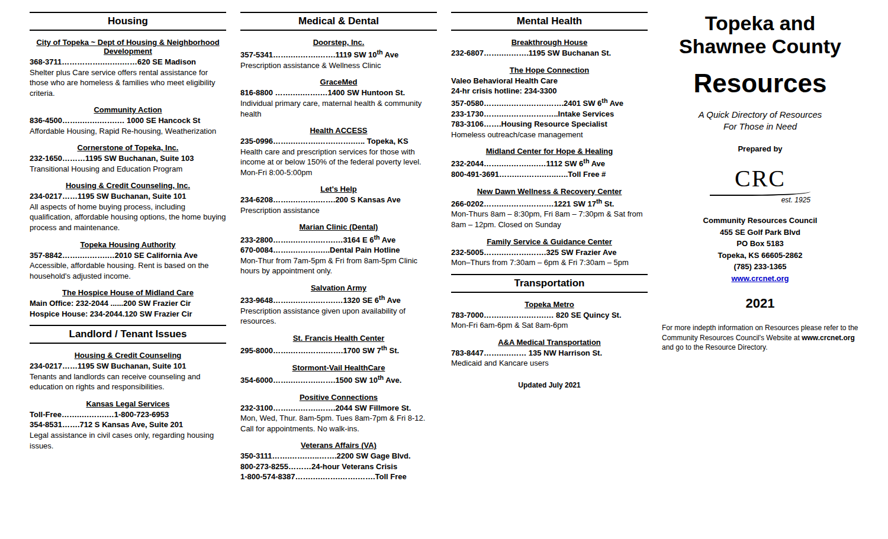Housing
City of Topeka ~ Dept of Housing & Neighborhood Development
368-3711…………….….….……620 SE Madison
Shelter plus Care service offers rental assistance for those who are homeless & families who meet eligibility criteria.
Community Action
836-4500…….….….…….… 1000 SE Hancock St
Affordable Housing, Rapid Re-housing, Weatherization
Cornerstone of Topeka, Inc.
232-1650………1195 SW Buchanan, Suite 103
Transitional Housing and Education Program
Housing & Credit Counseling, Inc.
234-0217……1195 SW Buchanan, Suite 101
All aspects of home buying process, including qualification, affordable housing options, the home buying process and maintenance.
Topeka Housing Authority
357-8842…….….…….…2010 SE California Ave
Accessible, affordable housing. Rent is based on the household's adjusted income.
The Hospice House of Midland Care
Main Office: 232-2044 ......200 SW Frazier Cir
Hospice House: 234-2044.120 SW Frazier Cir
Landlord / Tenant Issues
Housing & Credit Counseling
234-0217……1195 SW Buchanan, Suite 101
Tenants and landlords can receive counseling and education on rights and responsibilities.
Kansas Legal Services
Toll-Free…….….…….…1-800-723-6953
354-8531…….712 S Kansas Ave, Suite 201
Legal assistance in civil cases only, regarding housing issues.
Medical & Dental
Doorstep, Inc.
357-5341…….….…….…….1119 SW 10th Ave
Prescription assistance & Wellness Clinic
GraceMed
816-8800 …….….…….…1400 SW Huntoon St.
Individual primary care, maternal health & community health
Health ACCESS
235-0996…….….…….…….…….….. Topeka, KS
Health care and prescription services for those with income at or below 150% of the federal poverty level. Mon-Fri 8:00-5:00pm
Let's Help
234-6208…….….…….…….200 S Kansas Ave
Prescription assistance
Marian Clinic (Dental)
233-2800…….….…….…….…3164 E 6th Ave
670-0084…….….…….…..Dental Pain Hotline
Mon-Thur from 7am-5pm & Fri from 8am-5pm Clinic hours by appointment only.
Salvation Army
233-9648…….….…….…….…1320 SE 6th Ave
Prescription assistance given upon availability of resources.
St. Francis Health Center
295-8000…….…….…….…….1700 SW 7th St.
Stormont-Vail HealthCare
354-6000…….….…….…….1500 SW 10th Ave.
Positive Connections
232-3100…….….…….…….2044 SW Fillmore St.
Mon, Wed, Thur. 8am-5pm. Tues 8am-7pm & Fri 8-12. Call for appointments. No walk-ins.
Veterans Affairs (VA)
350-3111…….…….…..…….2200 SW Gage Blvd.
800-273-8255………24-hour Veterans Crisis
1-800-574-8387…….….…….…….…….Toll Free
Mental Health
Breakthrough House
232-6807…….….…….1195 SW Buchanan St.
The Hope Connection
Valeo Behavioral Health Care
24-hr crisis hotline: 234-3300
357-0580…….….…….…….…….2401 SW 6th Ave
233-1730…….….…….…….…..Intake Services
783-3106…….Housing Resource Specialist
Homeless outreach/case management
Midland Center for Hope & Healing
232-2044…….….…….….…1112 SW 6th Ave
800-491-3691…….….…….…..…..Toll Free #
New Dawn Wellness & Recovery Center
266-0202…….….…….…….…1221 SW 17th St.
Mon-Thurs 8am – 8:30pm, Fri 8am – 7:30pm & Sat from 8am – 12pm. Closed on Sunday
Family Service & Guidance Center
232-5005…….….…….…….325 SW Frazier Ave
Mon–Thurs from 7:30am – 6pm & Fri 7:30am – 5pm
Transportation
Topeka Metro
783-7000…….….…….…….… 820 SE Quincy St.
Mon-Fri 6am-6pm & Sat 8am-6pm
A&A Medical Transportation
783-8447…….….…… 135 NW Harrison St.
Medicaid and Kancare users
Updated July 2021
Topeka and
Shawnee County
Resources
A Quick Directory of Resources
For Those in Need
Prepared by
CRC
est. 1925
Community Resources Council
455 SE Golf Park Blvd
PO Box 5183
Topeka, KS 66605-2862
(785) 233-1365
www.crcnet.org
2021
For more indepth information on Resources please refer to the Community Resources Council's Website at www.crcnet.org and go to the Resource Directory.